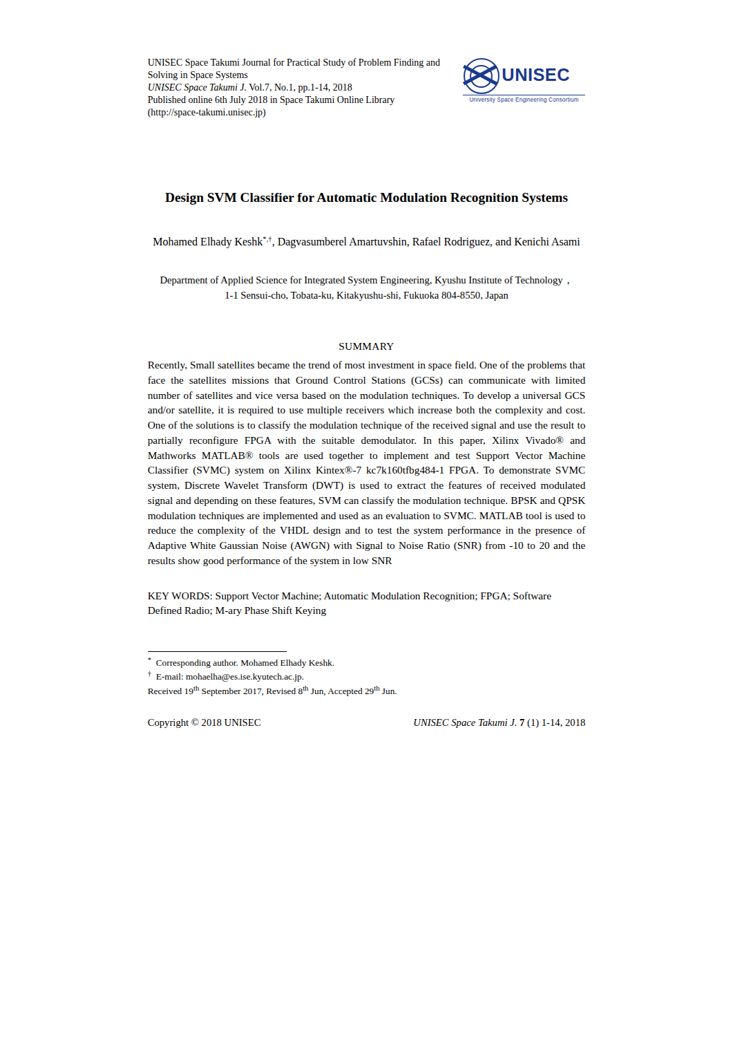UNISEC Space Takumi Journal for Practical Study of Problem Finding and Solving in Space Systems
UNISEC Space Takumi J. Vol.7, No.1, pp.1-14, 2018
Published online 6th July 2018 in Space Takumi Online Library (http://space-takumi.unisec.jp)
UNISEC
University Space Engineering Consortium
Design SVM Classifier for Automatic Modulation Recognition Systems
Mohamed Elhady Keshk*,†, Dagvasumberel Amartuvshin, Rafael Rodriguez, and Kenichi Asami
Department of Applied Science for Integrated System Engineering, Kyushu Institute of Technology，
1-1 Sensui-cho, Tobata-ku, Kitakyushu-shi, Fukuoka 804-8550, Japan
SUMMARY
Recently, Small satellites became the trend of most investment in space field. One of the problems that face the satellites missions that Ground Control Stations (GCSs) can communicate with limited number of satellites and vice versa based on the modulation techniques. To develop a universal GCS and/or satellite, it is required to use multiple receivers which increase both the complexity and cost. One of the solutions is to classify the modulation technique of the received signal and use the result to partially reconfigure FPGA with the suitable demodulator. In this paper, Xilinx Vivado® and Mathworks MATLAB® tools are used together to implement and test Support Vector Machine Classifier (SVMC) system on Xilinx Kintex®-7 kc7k160tfbg484-1 FPGA. To demonstrate SVMC system, Discrete Wavelet Transform (DWT) is used to extract the features of received modulated signal and depending on these features, SVM can classify the modulation technique. BPSK and QPSK modulation techniques are implemented and used as an evaluation to SVMC. MATLAB tool is used to reduce the complexity of the VHDL design and to test the system performance in the presence of Adaptive White Gaussian Noise (AWGN) with Signal to Noise Ratio (SNR) from -10 to 20 and the results show good performance of the system in low SNR
KEY WORDS: Support Vector Machine; Automatic Modulation Recognition; FPGA; Software Defined Radio; M-ary Phase Shift Keying
* Corresponding author. Mohamed Elhady Keshk.
† E-mail: mohaelha@es.ise.kyutech.ac.jp.
Received 19th September 2017, Revised 8th Jun, Accepted 29th Jun.
Copyright © 2018 UNISEC
UNISEC Space Takumi J. 7 (1) 1-14, 2018